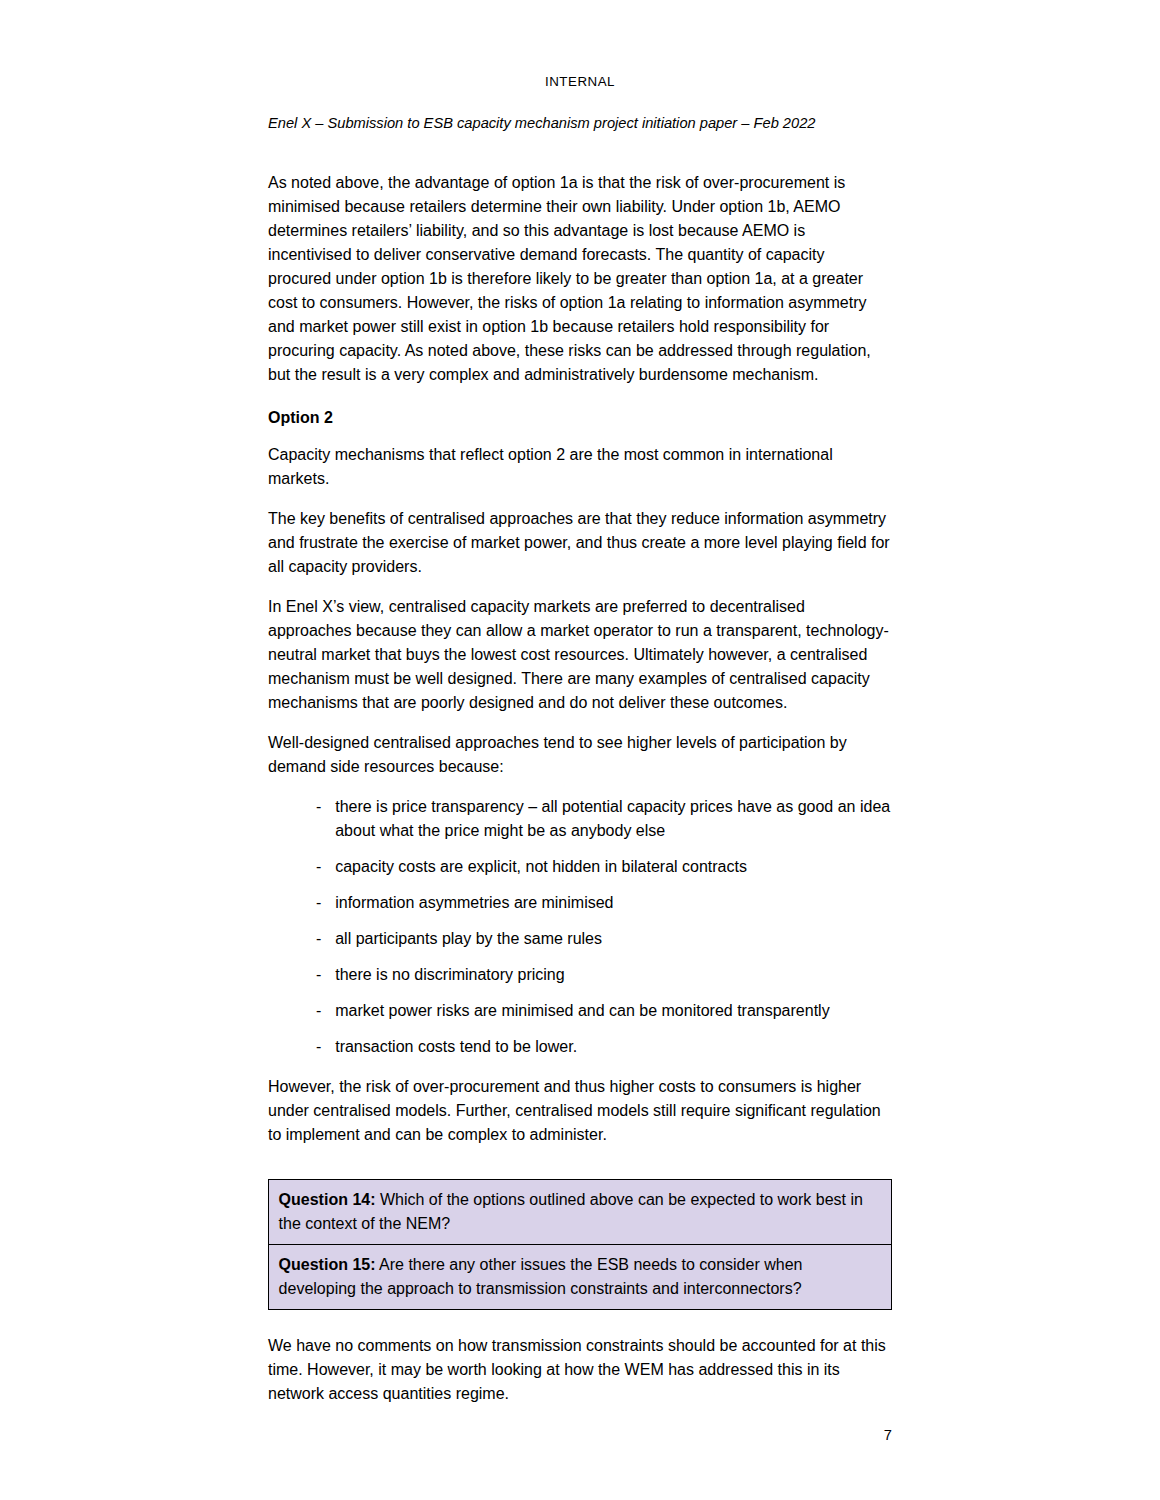INTERNAL
Enel X – Submission to ESB capacity mechanism project initiation paper – Feb 2022
As noted above, the advantage of option 1a is that the risk of over-procurement is minimised because retailers determine their own liability. Under option 1b, AEMO determines retailers’ liability, and so this advantage is lost because AEMO is incentivised to deliver conservative demand forecasts. The quantity of capacity procured under option 1b is therefore likely to be greater than option 1a, at a greater cost to consumers. However, the risks of option 1a relating to information asymmetry and market power still exist in option 1b because retailers hold responsibility for procuring capacity. As noted above, these risks can be addressed through regulation, but the result is a very complex and administratively burdensome mechanism.
Option 2
Capacity mechanisms that reflect option 2 are the most common in international markets.
The key benefits of centralised approaches are that they reduce information asymmetry and frustrate the exercise of market power, and thus create a more level playing field for all capacity providers.
In Enel X’s view, centralised capacity markets are preferred to decentralised approaches because they can allow a market operator to run a transparent, technology-neutral market that buys the lowest cost resources. Ultimately however, a centralised mechanism must be well designed. There are many examples of centralised capacity mechanisms that are poorly designed and do not deliver these outcomes.
Well-designed centralised approaches tend to see higher levels of participation by demand side resources because:
there is price transparency – all potential capacity prices have as good an idea about what the price might be as anybody else
capacity costs are explicit, not hidden in bilateral contracts
information asymmetries are minimised
all participants play by the same rules
there is no discriminatory pricing
market power risks are minimised and can be monitored transparently
transaction costs tend to be lower.
However, the risk of over-procurement and thus higher costs to consumers is higher under centralised models. Further, centralised models still require significant regulation to implement and can be complex to administer.
Question 14: Which of the options outlined above can be expected to work best in the context of the NEM?
Question 15: Are there any other issues the ESB needs to consider when developing the approach to transmission constraints and interconnectors?
We have no comments on how transmission constraints should be accounted for at this time. However, it may be worth looking at how the WEM has addressed this in its network access quantities regime.
7